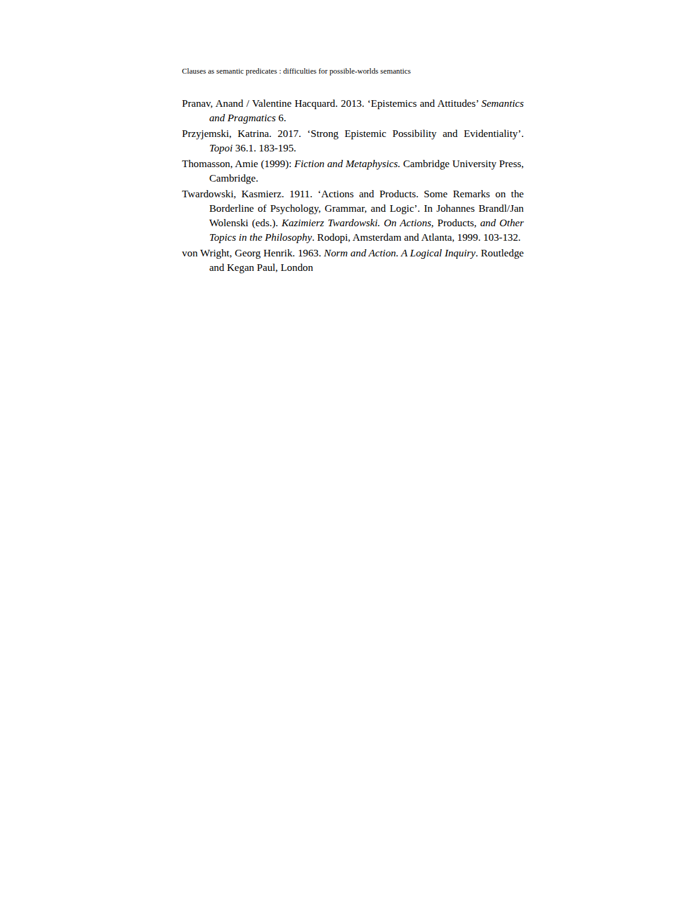Clauses as semantic predicates : difficulties for possible-worlds semantics
Pranav, Anand / Valentine Hacquard. 2013. ‘Epistemics and Attitudes’ Semantics and Pragmatics 6.
Przyjemski, Katrina. 2017. ‘Strong Epistemic Possibility and Evidentiality’. Topoi 36.1. 183-195.
Thomasson, Amie (1999): Fiction and Metaphysics. Cambridge University Press, Cambridge.
Twardowski, Kasmierz. 1911. ‘Actions and Products. Some Remarks on the Borderline of Psychology, Grammar, and Logic’. In Johannes Brandl/Jan Wolenski (eds.). Kazimierz Twardowski. On Actions, Products, and Other Topics in the Philosophy. Rodopi, Amsterdam and Atlanta, 1999. 103-132.
von Wright, Georg Henrik. 1963. Norm and Action. A Logical Inquiry. Routledge and Kegan Paul, London